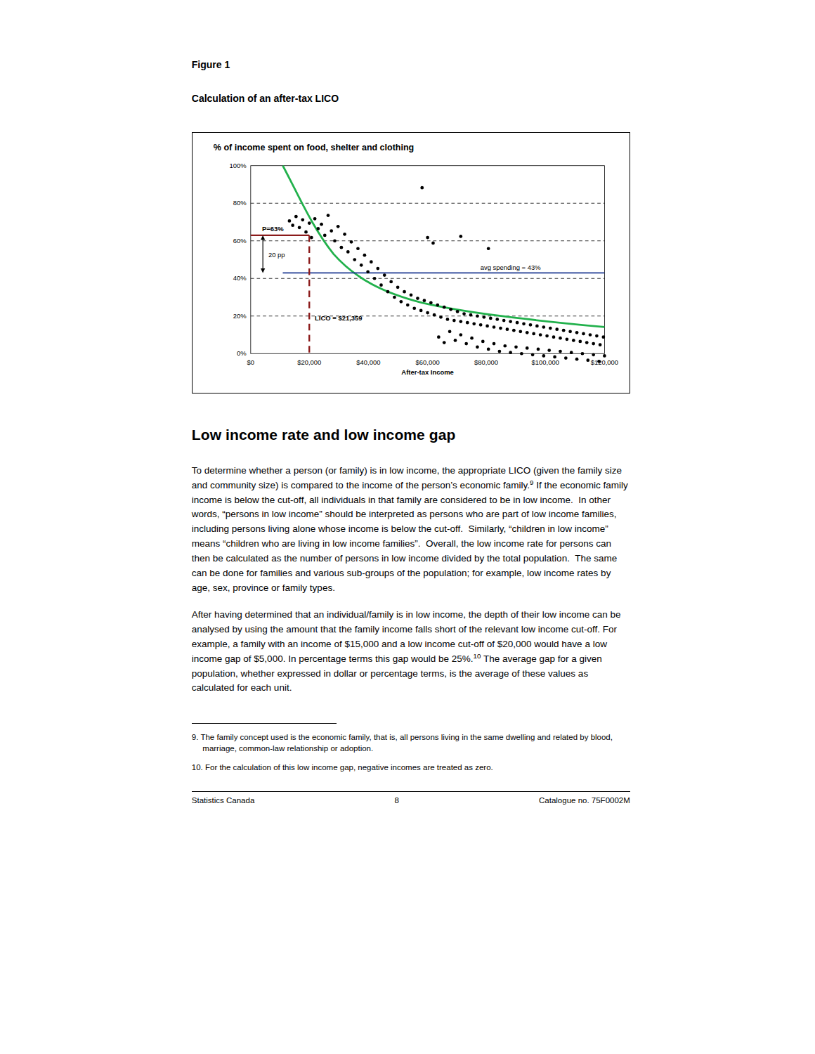Figure 1
Calculation of an after-tax LICO
% of income spent on food, shelter and clothing
100% 80% 60% 40% 20% 0% $0 $20,000 $40,000 $60,000 $80,000 $100,000 $120,000 After-tax Income avg spending = 43% P=63% 20 pp LICO = $21,359
Low income rate and low income gap
To determine whether a person (or family) is in low income, the appropriate LICO (given the family size and community size) is compared to the income of the person’s economic family.9 If the economic family income is below the cut-off, all individuals in that family are considered to be in low income. In other words, “persons in low income” should be interpreted as persons who are part of low income families, including persons living alone whose income is below the cut-off. Similarly, “children in low income” means “children who are living in low income families”. Overall, the low income rate for persons can then be calculated as the number of persons in low income divided by the total population. The same can be done for families and various sub-groups of the population; for example, low income rates by age, sex, province or family types.
After having determined that an individual/family is in low income, the depth of their low income can be analysed by using the amount that the family income falls short of the relevant low income cut-off. For example, a family with an income of $15,000 and a low income cut-off of $20,000 would have a low income gap of $5,000. In percentage terms this gap would be 25%.10 The average gap for a given population, whether expressed in dollar or percentage terms, is the average of these values as calculated for each unit.
9. The family concept used is the economic family, that is, all persons living in the same dwelling and related by blood, marriage, common-law relationship or adoption.
10. For the calculation of this low income gap, negative incomes are treated as zero.
Statistics Canada
8
Catalogue no. 75F0002M